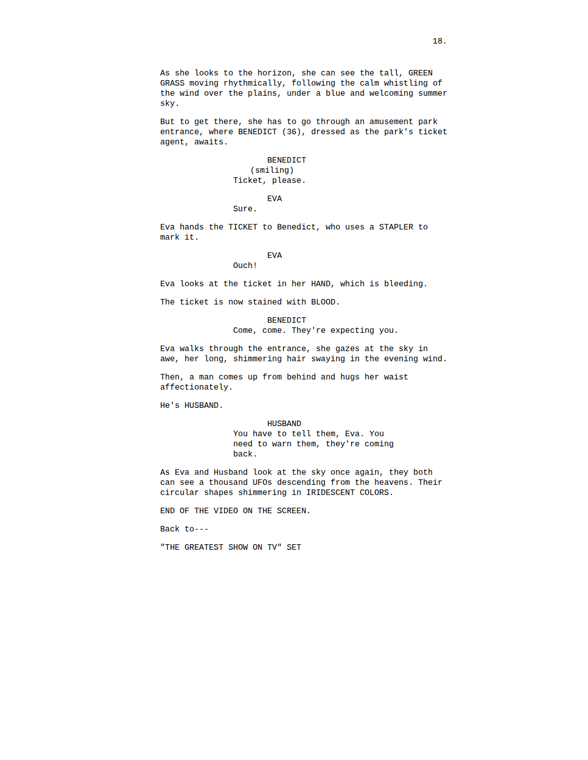18.
As she looks to the horizon, she can see the tall, GREEN GRASS moving rhythmically, following the calm whistling of the wind over the plains, under a blue and welcoming summer sky.
But to get there, she has to go through an amusement park entrance, where BENEDICT (36), dressed as the park's ticket agent, awaits.
BENEDICT
(smiling)
Ticket, please.
EVA
Sure.
Eva hands the TICKET to Benedict, who uses a STAPLER to mark it.
EVA
Ouch!
Eva looks at the ticket in her HAND, which is bleeding.
The ticket is now stained with BLOOD.
BENEDICT
Come, come. They're expecting you.
Eva walks through the entrance, she gazes at the sky in awe, her long, shimmering hair swaying in the evening wind.
Then, a man comes up from behind and hugs her waist affectionately.
He's HUSBAND.
HUSBAND
You have to tell them, Eva. You need to warn them, they're coming back.
As Eva and Husband look at the sky once again, they both can see a thousand UFOs descending from the heavens. Their circular shapes shimmering in IRIDESCENT COLORS.
END OF THE VIDEO ON THE SCREEN.
Back to---
"THE GREATEST SHOW ON TV" SET